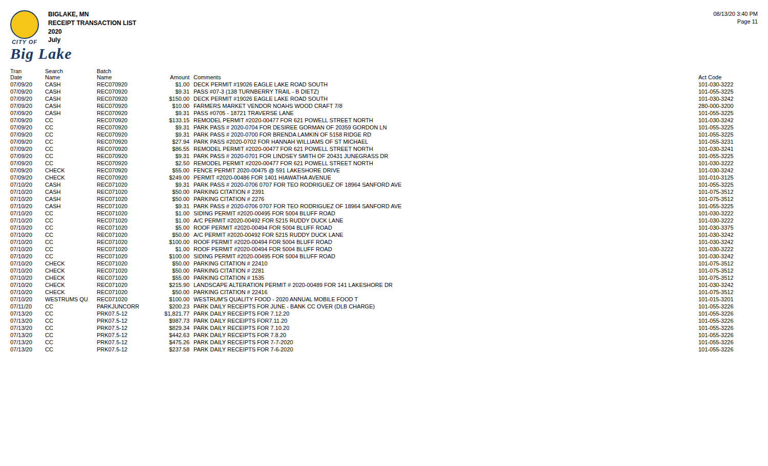CITY OF
BIGLAKE, MN
RECEIPT TRANSACTION LIST
2020
July
08/13/20 3:40 PM
Page 11
Big Lake
| Tran Date | Search Name | Batch Name | Amount | Comments | Act Code |
| --- | --- | --- | --- | --- | --- |
| 07/09/20 | CASH | REC070920 | $1.00 | DECK PERMIT #19026 EAGLE LAKE ROAD SOUTH | 101-030-3222 |
| 07/09/20 | CASH | REC070920 | $9.31 | PASS #07-3 (138 TURNBERRY TRAIL - B DIETZ) | 101-055-3225 |
| 07/09/20 | CASH | REC070920 | $150.00 | DECK PERMIT #19026 EAGLE LAKE ROAD SOUTH | 101-030-3242 |
| 07/09/20 | CASH | REC070920 | $10.00 | FARMERS MARKET VENDOR NOAHS WOOD CRAFT 7/8 | 280-000-3200 |
| 07/09/20 | CASH | REC070920 | $9.31 | PASS #0705 - 18721 TRAVERSE LANE | 101-055-3225 |
| 07/09/20 | CC | REC070920 | $133.15 | REMODEL PERMIT #2020-00477 FOR 621 POWELL STREET NORTH | 101-030-3242 |
| 07/09/20 | CC | REC070920 | $9.31 | PARK PASS # 2020-0704 FOR DESIREE GORMAN OF 20359 GORDON LN | 101-055-3225 |
| 07/09/20 | CC | REC070920 | $9.31 | PARK PASS # 2020-0700 FOR BRENDA LAMKIN OF 5158 RIDGE RD | 101-055-3225 |
| 07/09/20 | CC | REC070920 | $27.94 | PARK PASS #2020-0702 FOR HANNAH WILLIAMS OF ST MICHAEL | 101-055-3231 |
| 07/09/20 | CC | REC070920 | $86.55 | REMODEL PERMIT #2020-00477 FOR 621 POWELL STREET NORTH | 101-030-3241 |
| 07/09/20 | CC | REC070920 | $9.31 | PARK PASS # 2020-0701 FOR LINDSEY SMITH OF 20431 JUNEGRASS DR | 101-055-3225 |
| 07/09/20 | CC | REC070920 | $2.50 | REMODEL PERMIT #2020-00477 FOR 621 POWELL STREET NORTH | 101-030-3222 |
| 07/09/20 | CHECK | REC070920 | $55.00 | FENCE PERMIT 2020-00475 @ 591 LAKESHORE DRIVE | 101-030-3242 |
| 07/09/20 | CHECK | REC070920 | $249.00 | PERMIT #2020-00486 FOR 1401 HIAWATHA AVENUE | 101-010-3125 |
| 07/10/20 | CASH | REC071020 | $9.31 | PARK PASS # 2020-0706 0707 FOR TEO RODRIGUEZ OF 18964 SANFORD AVE | 101-055-3225 |
| 07/10/20 | CASH | REC071020 | $50.00 | PARKING CITATION # 2391 | 101-075-3512 |
| 07/10/20 | CASH | REC071020 | $50.00 | PARKING CITATION # 2276 | 101-075-3512 |
| 07/10/20 | CASH | REC071020 | $9.31 | PARK PASS # 2020-0706 0707 FOR TEO RODRIGUEZ OF 18964 SANFORD AVE | 101-055-3225 |
| 07/10/20 | CC | REC071020 | $1.00 | SIDING PERMIT #2020-00495 FOR 5004 BLUFF ROAD | 101-030-3222 |
| 07/10/20 | CC | REC071020 | $1.00 | A/C PERMIT #2020-00492 FOR 5215 RUDDY DUCK LANE | 101-030-3222 |
| 07/10/20 | CC | REC071020 | $5.00 | ROOF PERMIT #2020-00494 FOR 5004 BLUFF ROAD | 101-030-3375 |
| 07/10/20 | CC | REC071020 | $50.00 | A/C PERMIT #2020-00492 FOR 5215 RUDDY DUCK LANE | 101-030-3242 |
| 07/10/20 | CC | REC071020 | $100.00 | ROOF PERMIT #2020-00494 FOR 5004 BLUFF ROAD | 101-030-3242 |
| 07/10/20 | CC | REC071020 | $1.00 | ROOF PERMIT #2020-00494 FOR 5004 BLUFF ROAD | 101-030-3222 |
| 07/10/20 | CC | REC071020 | $100.00 | SIDING PERMIT #2020-00495 FOR 5004 BLUFF ROAD | 101-030-3242 |
| 07/10/20 | CHECK | REC071020 | $50.00 | PARKING CITATION # 22410 | 101-075-3512 |
| 07/10/20 | CHECK | REC071020 | $50.00 | PARKING CITATION # 2281 | 101-075-3512 |
| 07/10/20 | CHECK | REC071020 | $55.00 | PARKING CITATION # 1535 | 101-075-3512 |
| 07/10/20 | CHECK | REC071020 | $215.90 | LANDSCAPE ALTERATION PERMIT # 2020-00489 FOR 141 LAKESHORE DR | 101-030-3242 |
| 07/10/20 | CHECK | REC071020 | $50.00 | PARKING CITATION # 22416 | 101-075-3512 |
| 07/10/20 | WESTRUMS QU | REC071020 | $100.00 | WESTRUM'S QUALITY FOOD - 2020 ANNUAL MOBILE FOOD T | 101-015-3201 |
| 07/11/20 | CC | PARKJUNCORR | $200.23 | PARK DAILY RECEIPTS FOR JUNE - BANK CC OVER (DLB CHARGE) | 101-055-3226 |
| 07/13/20 | CC | PRK07.5-12 | $1,821.77 | PARK DAILY RECEIPTS FOR 7.12.20 | 101-055-3226 |
| 07/13/20 | CC | PRK07.5-12 | $987.73 | PARK DAILY RECEIPTS FOR7.11.20 | 101-055-3226 |
| 07/13/20 | CC | PRK07.5-12 | $829.34 | PARK DAILY RECEIPTS FOR 7.10.20 | 101-055-3226 |
| 07/13/20 | CC | PRK07.5-12 | $442.63 | PARK DAILY RECEIPTS FOR 7.8.20 | 101-055-3226 |
| 07/13/20 | CC | PRK07.5-12 | $475.26 | PARK DAILY RECEIPTS FOR 7-7-2020 | 101-055-3226 |
| 07/13/20 | CC | PRK07.5-12 | $237.58 | PARK DAILY RECEIPTS FOR 7-6-2020 | 101-055-3226 |